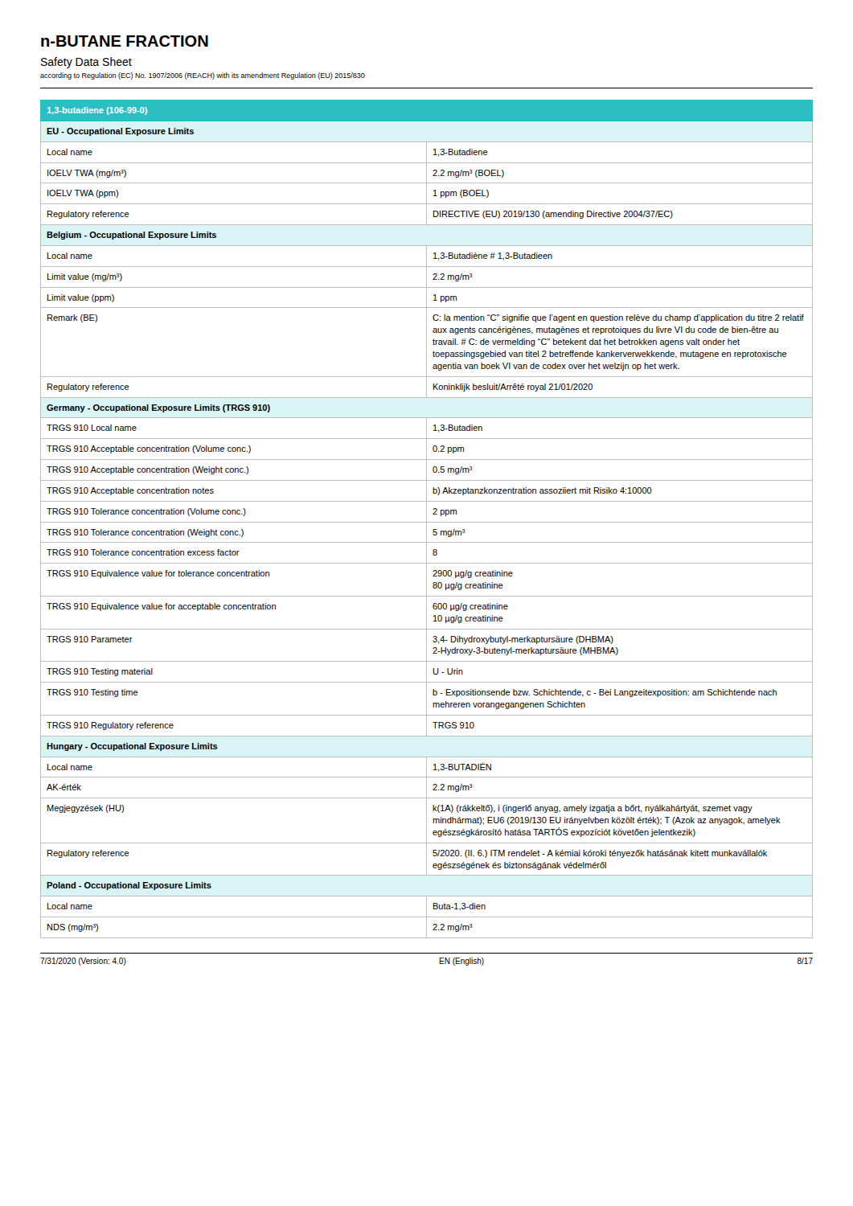n-BUTANE FRACTION
Safety Data Sheet
according to Regulation (EC) No. 1907/2006 (REACH) with its amendment Regulation (EU) 2015/830
| 1,3-butadiene (106-99-0) |
| EU - Occupational Exposure Limits |
| Local name | 1,3-Butadiene |
| IOELV TWA (mg/m³) | 2.2 mg/m³ (BOEL) |
| IOELV TWA (ppm) | 1 ppm (BOEL) |
| Regulatory reference | DIRECTIVE (EU) 2019/130 (amending Directive 2004/37/EC) |
| Belgium - Occupational Exposure Limits |
| Local name | 1,3-Butadiène # 1,3-Butadieen |
| Limit value (mg/m³) | 2.2 mg/m³ |
| Limit value (ppm) | 1 ppm |
| Remark (BE) | C: la mention “C” signifie que l’agent en question relève du champ d’application du titre 2 relatif aux agents cancérigènes, mutagènes et reprotoiques du livre VI du code de bien-être au travail. # C: de vermelding “C” betekent dat het betrokken agens valt onder het toepassingsgebied van titel 2 betreffende kankerverwekkende, mutagene en reprotoxische agentia van boek VI van de codex over het welzijn op het werk. |
| Regulatory reference | Koninklijk besluit/Arrêté royal 21/01/2020 |
| Germany - Occupational Exposure Limits (TRGS 910) |
| TRGS 910 Local name | 1,3-Butadien |
| TRGS 910 Acceptable concentration (Volume conc.) | 0.2 ppm |
| TRGS 910 Acceptable concentration (Weight conc.) | 0.5 mg/m³ |
| TRGS 910 Acceptable concentration notes | b) Akzeptanzkonzentration assoziiert mit Risiko 4:10000 |
| TRGS 910 Tolerance concentration (Volume conc.) | 2 ppm |
| TRGS 910 Tolerance concentration (Weight conc.) | 5 mg/m³ |
| TRGS 910 Tolerance concentration excess factor | 8 |
| TRGS 910 Equivalence value for tolerance concentration | 2900 µg/g creatinine 80 µg/g creatinine |
| TRGS 910 Equivalence value for acceptable concentration | 600 µg/g creatinine 10 µg/g creatinine |
| TRGS 910 Parameter | 3,4- Dihydroxybutyl-merkaptursäure (DHBMA) 2-Hydroxy-3-butenyl-merkaptursäure (MHBMA) |
| TRGS 910 Testing material | U - Urin |
| TRGS 910 Testing time | b - Expositionsende bzw. Schichtende, c - Bei Langzeitexposition: am Schichtende nach mehreren vorangegangenen Schichten |
| TRGS 910 Regulatory reference | TRGS 910 |
| Hungary - Occupational Exposure Limits |
| Local name | 1,3-BUTADIÉN |
| AK-érték | 2.2 mg/m³ |
| Megjegyzések (HU) | k(1A) (rákkeltő), i (ingerlő anyag, amely izgatja a bőrt, nyálkahártyát, szemet vagy mindhármat); EU6 (2019/130 EU irányelvben közölt érték); T (Azok az anyagok, amelyek egészségkárosító hatása TARTÓS expozíciót követően jelentkezik) |
| Regulatory reference | 5/2020. (II. 6.) ITM rendelet - A kémiai kóroki tényezők hatásának kitett munkavállalók egészségének és biztonságának védelméről |
| Poland - Occupational Exposure Limits |
| Local name | Buta-1,3-dien |
| NDS (mg/m³) | 2.2 mg/m³ |
7/31/2020 (Version: 4.0) EN (English) 8/17